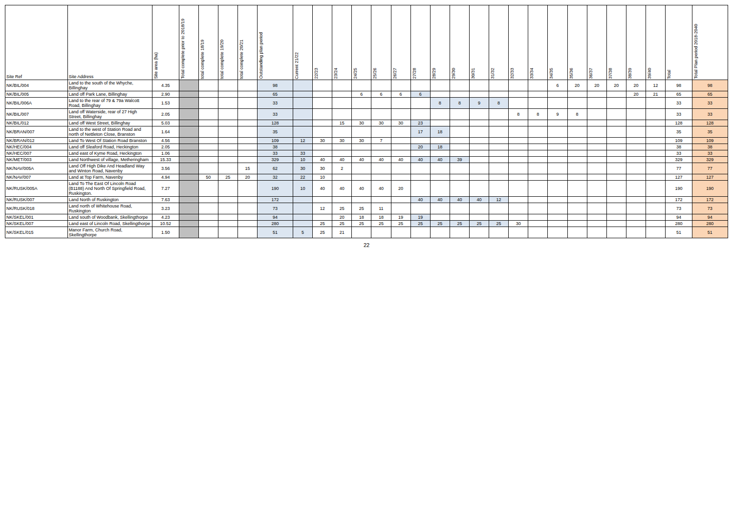| Site Ref | Site Address | Site area (ha) | Total complete prior to 2018/19 | total complete 18/19 | total complete 19/20 | total complete 20/21 | Outstanding plan period | Current 21/22 | 22/23 | 23/24 | 24/25 | 25/26 | 26/27 | 27/28 | 28/29 | 29/30 | 30/31 | 31/32 | 32/33 | 33/34 | 34/35 | 35/36 | 36/37 | 37/38 | 38/39 | 39/40 | Total | Total Plan period 2018-2040 |
| --- | --- | --- | --- | --- | --- | --- | --- | --- | --- | --- | --- | --- | --- | --- | --- | --- | --- | --- | --- | --- | --- | --- | --- | --- | --- | --- | --- | --- |
| NK/BIL/004 | Land to the south of the Whyche, Billinghay | 4.35 | | | | | 98 | | | | | | | | | | | | | | 6 | 20 | 20 | 20 | 20 | 12 | 98 | 98 |
| NK/BIL/005 | Land off Park Lane, Billinghay | 2.90 | | | | | 65 | | | | 6 | 6 | 6 | 6 | | | | | | | | | | | 20 | 21 | 65 | 65 |
| NK/BIL/006A | Land to the rear of 79 & 79a Walcott Road, Billinghay | 1.53 | | | | | 33 | | | | | | | | 8 | 8 | 9 | 8 | | | | | | | | | 33 | 33 |
| NK/BIL/007 | Land off Waterside, rear of 27 High Street, Billinghay | 2.05 | | | | | 33 | | | | | | | | | | | | 8 | 8 | 9 | 8 | | | | | 33 | 33 |
| NK/BIL/012 | Land off West Street, Billinghay | 5.03 | | | | | 128 | | | 15 | 30 | 30 | 30 | 23 | | | | | | | | | | | | | 128 | 128 |
| NK/BRAN/007 | Land to the west of Station Road and north of Nettleton Close, Branston | 1.64 | | | | | 35 | | | | | | | 17 | 18 | | | | | | | | | | | | 35 | 35 |
| NK/BRAN/012 | Land To West Of Station Road Branston | 4.56 | | | | | 109 | 12 | 30 | 30 | 30 | 7 | | | | | | | | | | | | | | | 109 | 109 |
| NK/HEC/004 | Land off Sleaford Road, Heckington | 2.05 | | | | | 38 | | | | | | | 20 | 18 | | | | | | | | | | | | 38 | 38 |
| NK/HEC/007 | Land east of Kyme Road, Heckington | 1.06 | | | | | 33 | 33 | | | | | | | | | | | | | | | | | | | 33 | 33 |
| NK/MET/003 | Land Northwest of village, Metheringham | 15.33 | | | | | 329 | 10 | 40 | 40 | 40 | 40 | 40 | 40 | 40 | 39 | | | | | | | | | | | 329 | 329 |
| NK/NAV/005A | Land Off High Dike And Headland Way and Winton Road, Navenby | 3.56 | | | | 15 | 62 | 30 | 30 | 2 | | | | | | | | | | | | | | | | | 77 | 77 |
| NK/NAV/007 | Land at Top Farm, Navenby | 4.94 | | 50 | 25 | 20 | 32 | 22 | 10 | | | | | | | | | | | | | | | | | | 127 | 127 |
| NK/RUSK/005A | Land To The East Of Lincoln Road (B1188) And North Of Springfield Road, Ruskington. | 7.27 | | | | | 190 | 10 | 40 | 40 | 40 | 40 | 20 | | | | | | | | | | | | | | 190 | 190 |
| NK/RUSK/007 | Land North of Ruskington | 7.63 | | | | | 172 | | | | | | | 40 | 40 | 40 | 40 | 12 | | | | | | | | | 172 | 172 |
| NK/RUSK/018 | Land north of Whitehouse Road, Ruskington | 3.23 | | | | | 73 | | 12 | 25 | 25 | 11 | | | | | | | | | | | | | | | 73 | 73 |
| NK/SKEL/001 | Land south of Woodbank, Skellingthorpe | 4.23 | | | | | 94 | | | 20 | 18 | 18 | 19 | 19 | | | | | | | | | | | | | 94 | 94 |
| NK/SKEL/007 | Land east of Lincoln Road, Skellingthorpe | 10.52 | | | | | 280 | | 25 | 25 | 25 | 25 | 25 | 25 | 25 | 25 | 25 | 25 | 30 | | | | | | | | 280 | 280 |
| NK/SKEL/015 | Manor Farm, Church Road, Skellingthorpe | 1.50 | | | | | 51 | 5 | 25 | 21 | | | | | | | | | | | | | | | | | 51 | 51 |
22